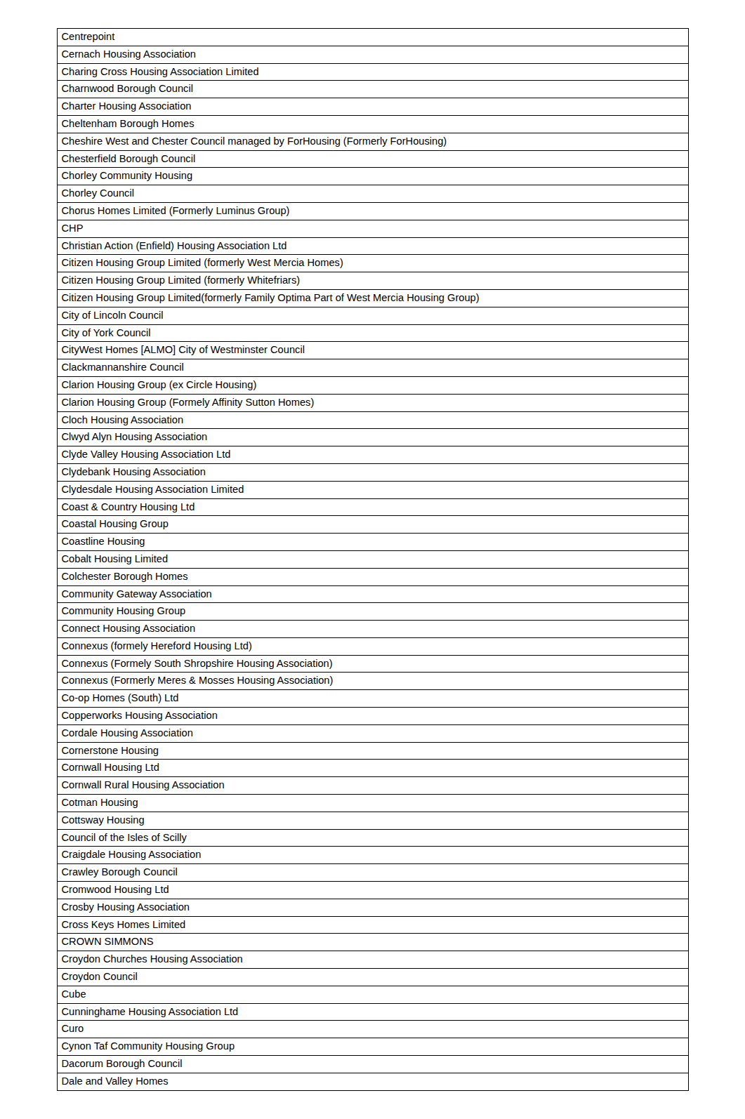| Centrepoint |
| Cernach Housing Association |
| Charing Cross Housing Association Limited |
| Charnwood Borough Council |
| Charter Housing Association |
| Cheltenham Borough Homes |
| Cheshire West and Chester Council managed by ForHousing (Formerly ForHousing) |
| Chesterfield Borough Council |
| Chorley Community Housing |
| Chorley Council |
| Chorus Homes Limited (Formerly Luminus Group) |
| CHP |
| Christian Action (Enfield) Housing Association Ltd |
| Citizen Housing Group Limited (formerly West Mercia Homes) |
| Citizen Housing Group Limited (formerly Whitefriars) |
| Citizen Housing Group Limited(formerly Family Optima Part of West Mercia Housing Group) |
| City of Lincoln Council |
| City of York Council |
| CityWest Homes [ALMO] City of Westminster Council |
| Clackmannanshire Council |
| Clarion Housing Group (ex Circle Housing) |
| Clarion Housing Group (Formely Affinity Sutton Homes) |
| Cloch Housing Association |
| Clwyd Alyn Housing Association |
| Clyde Valley Housing Association Ltd |
| Clydebank Housing Association |
| Clydesdale Housing Association Limited |
| Coast & Country Housing Ltd |
| Coastal Housing Group |
| Coastline Housing |
| Cobalt Housing Limited |
| Colchester Borough Homes |
| Community Gateway Association |
| Community Housing Group |
| Connect Housing Association |
| Connexus (formely Hereford Housing Ltd) |
| Connexus (Formely South Shropshire Housing Association) |
| Connexus (Formerly Meres & Mosses Housing Association) |
| Co-op Homes (South) Ltd |
| Copperworks Housing Association |
| Cordale Housing Association |
| Cornerstone Housing |
| Cornwall Housing Ltd |
| Cornwall Rural Housing Association |
| Cotman Housing |
| Cottsway Housing |
| Council of the Isles of Scilly |
| Craigdale Housing Association |
| Crawley Borough Council |
| Cromwood Housing Ltd |
| Crosby Housing Association |
| Cross Keys Homes Limited |
| CROWN SIMMONS |
| Croydon Churches Housing Association |
| Croydon Council |
| Cube |
| Cunninghame Housing Association Ltd |
| Curo |
| Cynon Taf Community Housing Group |
| Dacorum Borough Council |
| Dale and Valley Homes |